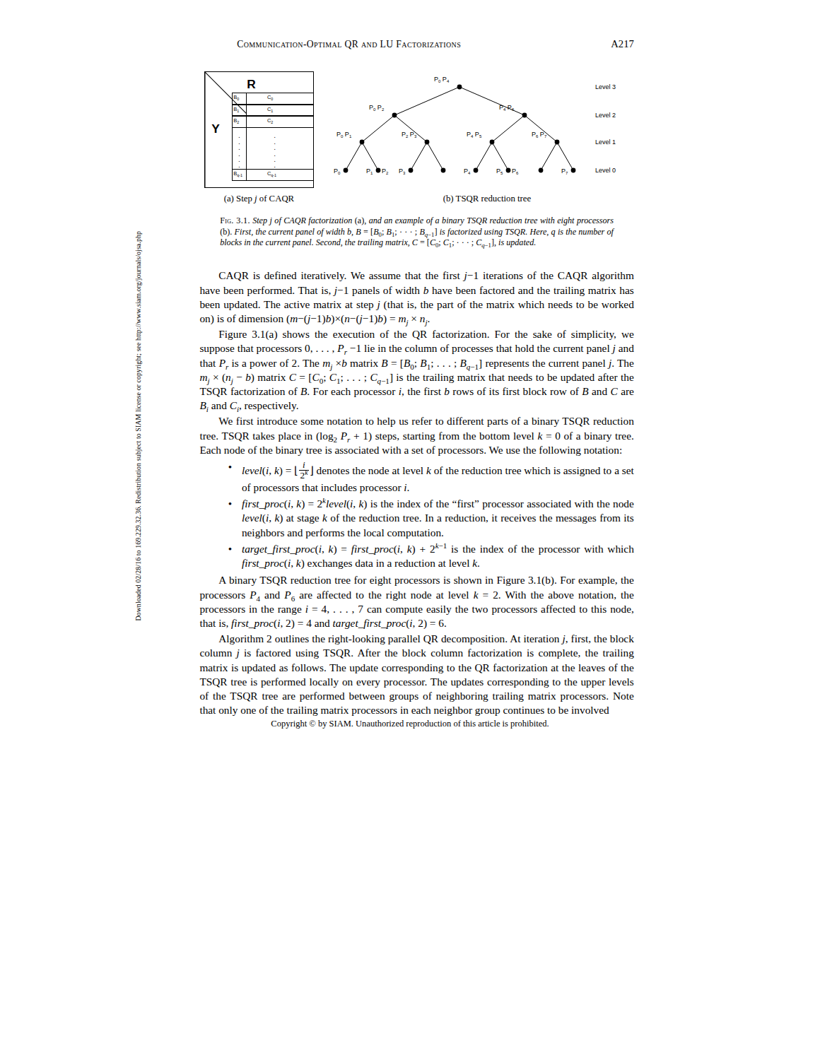Downloaded 02/28/16 to 169.229.32.36. Redistribution subject to SIAM license or copyright; see http://www.siam.org/journals/ojsa.php
Communication-Optimal QR and LU Factorizations A217
R
Y
B0
B1
B2
.
.
.
.
.
.
Bq-1
C0
C1
C2
.
.
.
.
.
.
Cq-1
(a) Step j of CAQR
P0 P4 P0 P2 P4 P6 P0 P1 P2 P3 P4 P5 P6 P7 P0 P1 P2 P3 P4 P5 P6 P7 Level 3 Level 2 Level 1 Level 0
(b) TSQR reduction tree
Fig. 3.1. Step j of CAQR factorization (a), and an example of a binary TSQR reduction tree with eight processors (b). First, the current panel of width b, B = [B0; B1; · · · ; Bq−1] is factorized using TSQR. Here, q is the number of blocks in the current panel. Second, the trailing matrix, C = [C0; C1; · · · ; Cq−1], is updated.
CAQR is defined iteratively. We assume that the first j−1 iterations of the CAQR algorithm have been performed. That is, j−1 panels of width b have been factored and the trailing matrix has been updated. The active matrix at step j (that is, the part of the matrix which needs to be worked on) is of dimension (m−(j−1)b)×(n−(j−1)b) = mj × nj.
Figure 3.1(a) shows the execution of the QR factorization. For the sake of simplicity, we suppose that processors 0, . . . , Pr −1 lie in the column of processes that hold the current panel j and that Pr is a power of 2. The mj ×b matrix B = [B0; B1; . . . ; Bq−1] represents the current panel j. The mj × (nj − b) matrix C = [C0; C1; . . . ; Cq−1] is the trailing matrix that needs to be updated after the TSQR factorization of B. For each processor i, the first b rows of its first block row of B and C are Bi and Ci, respectively.
We first introduce some notation to help us refer to different parts of a binary TSQR reduction tree. TSQR takes place in (log2 Pr + 1) steps, starting from the bottom level k = 0 of a binary tree. Each node of the binary tree is associated with a set of processors. We use the following notation:
level(i, k) = ⌊i 2k⌋ denotes the node at level k of the reduction tree which is assigned to a set of processors that includes processor i.
first_proc(i, k) = 2klevel(i, k) is the index of the “first” processor associated with the node level(i, k) at stage k of the reduction tree. In a reduction, it receives the messages from its neighbors and performs the local computation.
target_first_proc(i, k) = first_proc(i, k) + 2k−1 is the index of the processor with which first_proc(i, k) exchanges data in a reduction at level k.
A binary TSQR reduction tree for eight processors is shown in Figure 3.1(b). For example, the processors P4 and P6 are affected to the right node at level k = 2. With the above notation, the processors in the range i = 4, . . . , 7 can compute easily the two processors affected to this node, that is, first_proc(i, 2) = 4 and target_first_proc(i, 2) = 6.
Algorithm 2 outlines the right-looking parallel QR decomposition. At iteration j, first, the block column j is factored using TSQR. After the block column factorization is complete, the trailing matrix is updated as follows. The update corresponding to the QR factorization at the leaves of the TSQR tree is performed locally on every processor. The updates corresponding to the upper levels of the TSQR tree are performed between groups of neighboring trailing matrix processors. Note that only one of the trailing matrix processors in each neighbor group continues to be involved
Copyright © by SIAM. Unauthorized reproduction of this article is prohibited.